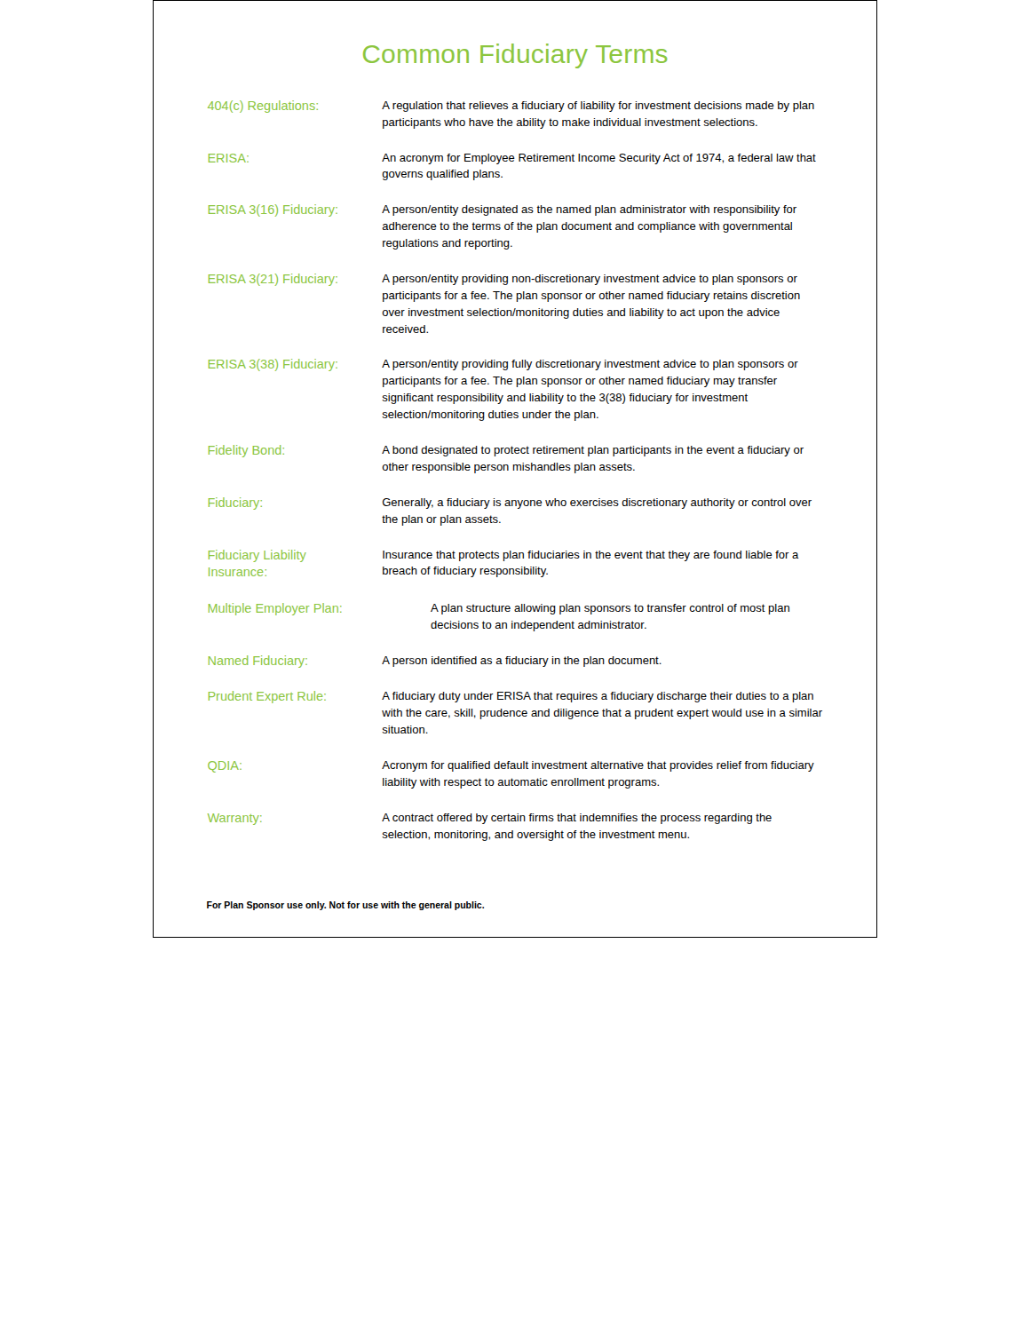Common Fiduciary Terms
404(c) Regulations:
A regulation that relieves a fiduciary of liability for investment decisions made by plan participants who have the ability to make individual investment selections.
ERISA:
An acronym for Employee Retirement Income Security Act of 1974, a federal law that governs qualified plans.
ERISA 3(16) Fiduciary:
A person/entity designated as the named plan administrator with responsibility for adherence to the terms of the plan document and compliance with governmental regulations and reporting.
ERISA 3(21) Fiduciary:
A person/entity providing non-discretionary investment advice to plan sponsors or participants for a fee. The plan sponsor or other named fiduciary retains discretion over investment selection/monitoring duties and liability to act upon the advice received.
ERISA 3(38) Fiduciary:
A person/entity providing fully discretionary investment advice to plan sponsors or participants for a fee. The plan sponsor or other named fiduciary may transfer significant responsibility and liability to the 3(38) fiduciary for investment selection/monitoring duties under the plan.
Fidelity Bond:
A bond designated to protect retirement plan participants in the event a fiduciary or other responsible person mishandles plan assets.
Fiduciary:
Generally, a fiduciary is anyone who exercises discretionary authority or control over the plan or plan assets.
Fiduciary Liability
Insurance:
Insurance that protects plan fiduciaries in the event that they are found liable for a breach of fiduciary responsibility.
Multiple Employer Plan:
A plan structure allowing plan sponsors to transfer control of most plan decisions to an independent administrator.
Named Fiduciary:
A person identified as a fiduciary in the plan document.
Prudent Expert Rule:
A fiduciary duty under ERISA that requires a fiduciary discharge their duties to a plan with the care, skill, prudence and diligence that a prudent expert would use in a similar situation.
QDIA:
Acronym for qualified default investment alternative that provides relief from fiduciary liability with respect to automatic enrollment programs.
Warranty:
A contract offered by certain firms that indemnifies the process regarding the selection, monitoring, and oversight of the investment menu.
For Plan Sponsor use only. Not for use with the general public.